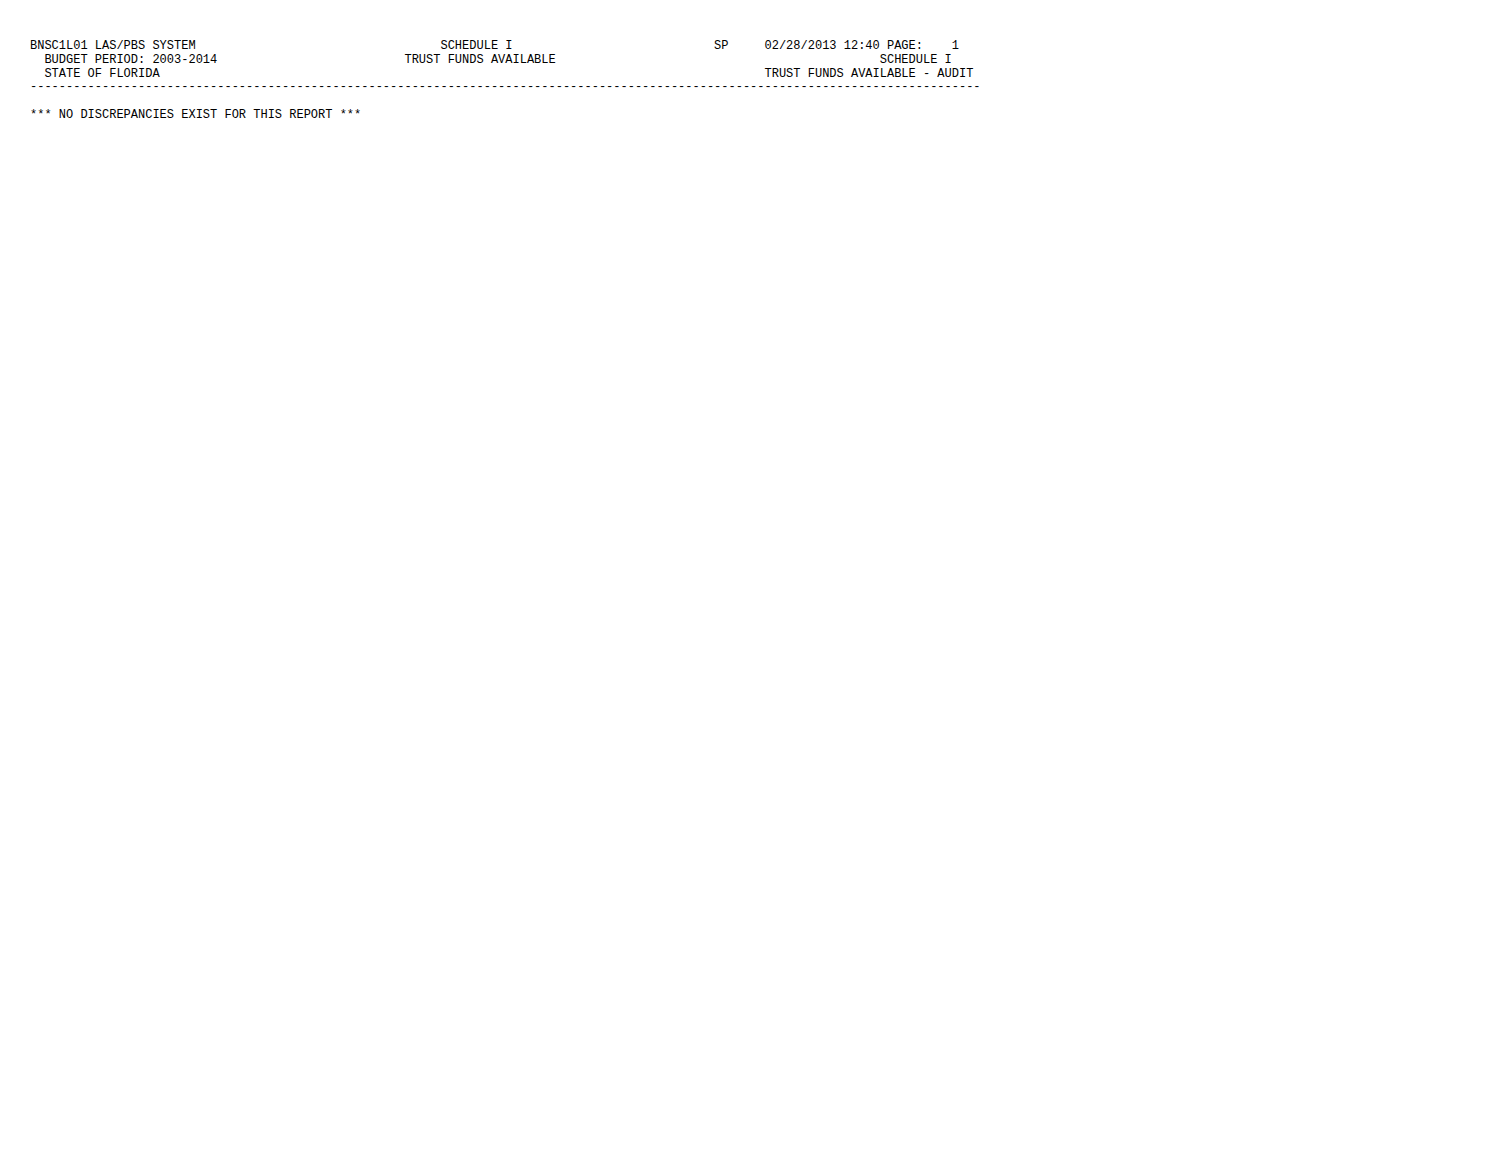BNSC1L01 LAS/PBS SYSTEM                                  SCHEDULE I                            SP     02/28/2013 12:40 PAGE:    1
  BUDGET PERIOD: 2003-2014                          TRUST FUNDS AVAILABLE                                             SCHEDULE I
  STATE OF FLORIDA                                                                                    TRUST FUNDS AVAILABLE - AUDIT
------------------------------------------------------------------------------------------------------------------------------------

*** NO DISCREPANCIES EXIST FOR THIS REPORT ***